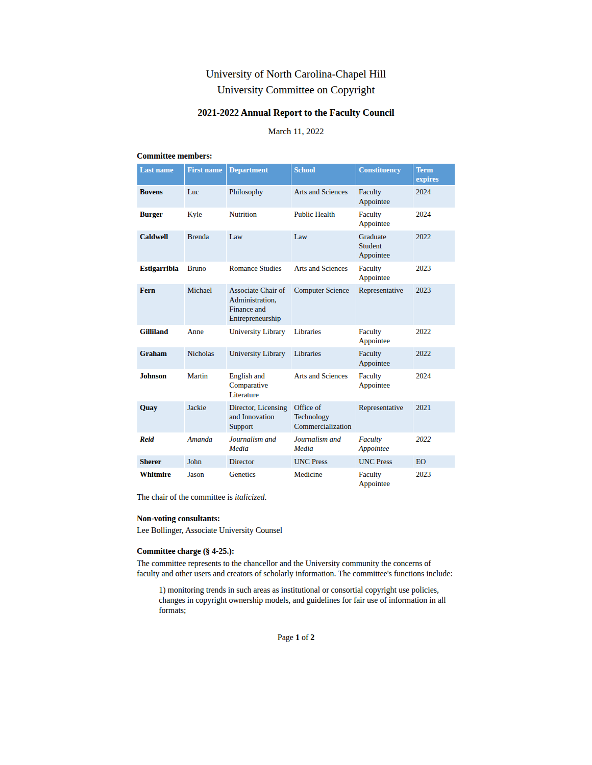University of North Carolina-Chapel Hill University Committee on Copyright
2021-2022 Annual Report to the Faculty Council
March 11, 2022
Committee members:
| Last name | First name | Department | School | Constituency | Term expires |
| --- | --- | --- | --- | --- | --- |
| Bovens | Luc | Philosophy | Arts and Sciences | Faculty Appointee | 2024 |
| Burger | Kyle | Nutrition | Public Health | Faculty Appointee | 2024 |
| Caldwell | Brenda | Law | Law | Graduate Student Appointee | 2022 |
| Estigarribia | Bruno | Romance Studies | Arts and Sciences | Faculty Appointee | 2023 |
| Fern | Michael | Associate Chair of Administration, Finance and Entrepreneurship | Computer Science | Representative | 2023 |
| Gilliland | Anne | University Library | Libraries | Faculty Appointee | 2022 |
| Graham | Nicholas | University Library | Libraries | Faculty Appointee | 2022 |
| Johnson | Martin | English and Comparative Literature | Arts and Sciences | Faculty Appointee | 2024 |
| Quay | Jackie | Director, Licensing and Innovation Support | Office of Technology Commercialization | Representative | 2021 |
| Reid | Amanda | Journalism and Media | Journalism and Media | Faculty Appointee | 2022 |
| Sherer | John | Director | UNC Press | UNC Press | EO |
| Whitmire | Jason | Genetics | Medicine | Faculty Appointee | 2023 |
The chair of the committee is italicized.
Non-voting consultants:
Lee Bollinger, Associate University Counsel
Committee charge (§ 4-25.):
The committee represents to the chancellor and the University community the concerns of faculty and other users and creators of scholarly information. The committee's functions include:
1) monitoring trends in such areas as institutional or consortial copyright use policies, changes in copyright ownership models, and guidelines for fair use of information in all formats;
Page 1 of 2